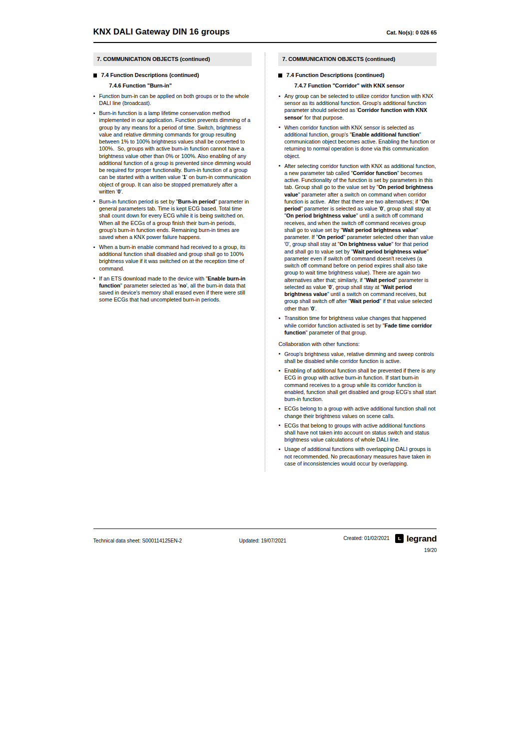KNX DALI Gateway DIN 16 groups
Cat. No(s): 0 026 65
7. COMMUNICATION OBJECTS (continued)
7.4 Function Descriptions (continued)
7.4.6 Function "Burn-in"
Function burn-in can be applied on both groups or to the whole DALI line (broadcast).
Burn-in function is a lamp lifetime conservation method implemented in our application. Function prevents dimming of a group by any means for a period of time. Switch, brightness value and relative dimming commands for group resulting between 1% to 100% brightness values shall be converted to 100%. So, groups with active burn-in function cannot have a brightness value other than 0% or 100%. Also enabling of any additional function of a group is prevented since dimming would be required for proper functionality. Burn-in function of a group can be started with a written value '1' on burn-in communication object of group. It can also be stopped prematurely after a written '0'.
Burn-in function period is set by "Burn-in period" parameter in general parameters tab. Time is kept ECG based. Total time shall count down for every ECG while it is being switched on. When all the ECGs of a group finish their burn-in periods, group's burn-in function ends. Remaining burn-in times are saved when a KNX power failure happens.
When a burn-in enable command had received to a group, its additional function shall disabled and group shall go to 100% brightness value if it was switched on at the reception time of command.
If an ETS download made to the device with "Enable burn-in function" parameter selected as 'no', all the burn-in data that saved in device's memory shall erased even if there were still some ECGs that had uncompleted burn-in periods.
7. COMMUNICATION OBJECTS (continued)
7.4 Function Descriptions (continued)
7.4.7 Function "Corridor" with KNX sensor
Any group can be selected to utilize corridor function with KNX sensor as its additional function. Group's additional function parameter should selected as 'Corridor function with KNX sensor' for that purpose.
When corridor function with KNX sensor is selected as additional function, group's "Enable additional function" communication object becomes active. Enabling the function or returning to normal operation is done via this communication object.
After selecting corridor function with KNX as additional function, a new parameter tab called "Corridor function" becomes active. Functionality of the function is set by parameters in this tab. Group shall go to the value set by "On period brightness value" parameter after a switch on command when corridor function is active. After that there are two alternatives; if "On period" parameter is selected as value '0', group shall stay at "On period brightness value" until a switch off command receives, and when the switch off command receives group shall go to value set by "Wait period brightness value" parameter. If "On period" parameter selected other than value '0', group shall stay at "On brightness value" for that period and shall go to value set by "Wait period brightness value" parameter even if switch off command doesn't receives (a switch off command before on period expires shall also take group to wait time brightness value). There are again two alternatives after that; similarly, if "Wait period" parameter is selected as value '0', group shall stay at "Wait period brightness value" until a switch on command receives, but group shall switch off after "Wait period" if that value selected other than '0'.
Transition time for brightness value changes that happened while corridor function activated is set by "Fade time corridor function" parameter of that group.
Collaboration with other functions:
Group's brightness value, relative dimming and sweep controls shall be disabled while corridor function is active.
Enabling of additional function shall be prevented if there is any ECG in group with active burn-in function. If start burn-in command receives to a group while its corridor function is enabled, function shall get disabled and group ECG's shall start burn-in function.
ECGs belong to a group with active additional function shall not change their brightness values on scene calls.
ECGs that belong to groups with active additional functions shall have not taken into account on status switch and status brightness value calculations of whole DALI line.
Usage of additional functions with overlapping DALI groups is not recommended. No precautionary measures have taken in case of inconsistencies would occur by overlapping.
Technical data sheet: S000114125EN-2
Updated: 19/07/2021
Created: 01/02/2021 Llegrand
19/20